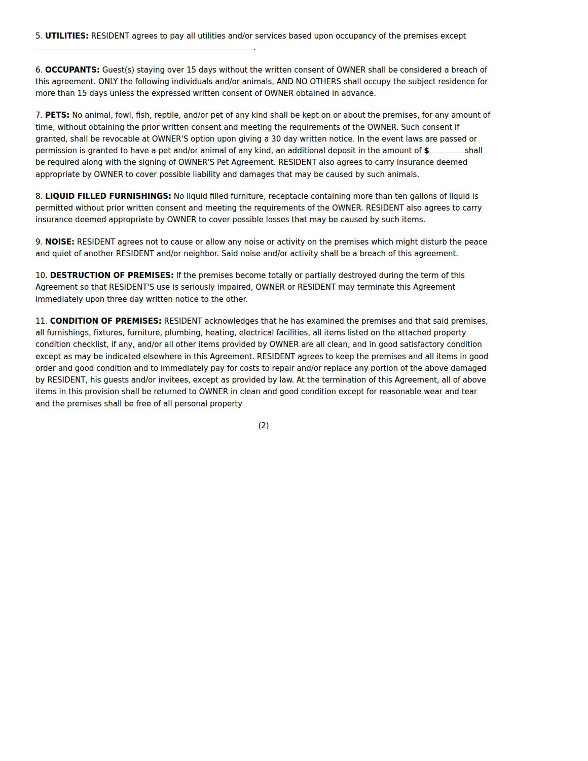5. UTILITIES: RESIDENT agrees to pay all utilities and/or services based upon occupancy of the premises except .
6. OCCUPANTS: Guest(s) staying over 15 days without the written consent of OWNER shall be considered a breach of this agreement. ONLY the following individuals and/or animals, AND NO OTHERS shall occupy the subject residence for more than 15 days unless the expressed written consent of OWNER obtained in advance.
7. PETS: No animal, fowl, fish, reptile, and/or pet of any kind shall be kept on or about the premises, for any amount of time, without obtaining the prior written consent and meeting the requirements of the OWNER. Such consent if granted, shall be revocable at OWNER'S option upon giving a 30 day written notice. In the event laws are passed or permission is granted to have a pet and/or animal of any kind, an additional deposit in the amount of $shall be required along with the signing of OWNER'S Pet Agreement. RESIDENT also agrees to carry insurance deemed appropriate by OWNER to cover possible liability and damages that may be caused by such animals.
8. LIQUID FILLED FURNISHINGS: No liquid filled furniture, receptacle containing more than ten gallons of liquid is permitted without prior written consent and meeting the requirements of the OWNER. RESIDENT also agrees to carry insurance deemed appropriate by OWNER to cover possible losses that may be caused by such items.
9. NOISE: RESIDENT agrees not to cause or allow any noise or activity on the premises which might disturb the peace and quiet of another RESIDENT and/or neighbor. Said noise and/or activity shall be a breach of this agreement.
10. DESTRUCTION OF PREMISES: If the premises become totally or partially destroyed during the term of this Agreement so that RESIDENT'S use is seriously impaired, OWNER or RESIDENT may terminate this Agreement immediately upon three day written notice to the other.
11. CONDITION OF PREMISES: RESIDENT acknowledges that he has examined the premises and that said premises, all furnishings, fixtures, furniture, plumbing, heating, electrical facilities, all items listed on the attached property condition checklist, if any, and/or all other items provided by OWNER are all clean, and in good satisfactory condition except as may be indicated elsewhere in this Agreement. RESIDENT agrees to keep the premises and all items in good order and good condition and to immediately pay for costs to repair and/or replace any portion of the above damaged by RESIDENT, his guests and/or invitees, except as provided by law. At the termination of this Agreement, all of above items in this provision shall be returned to OWNER in clean and good condition except for reasonable wear and tear and the premises shall be free of all personal property
(2)